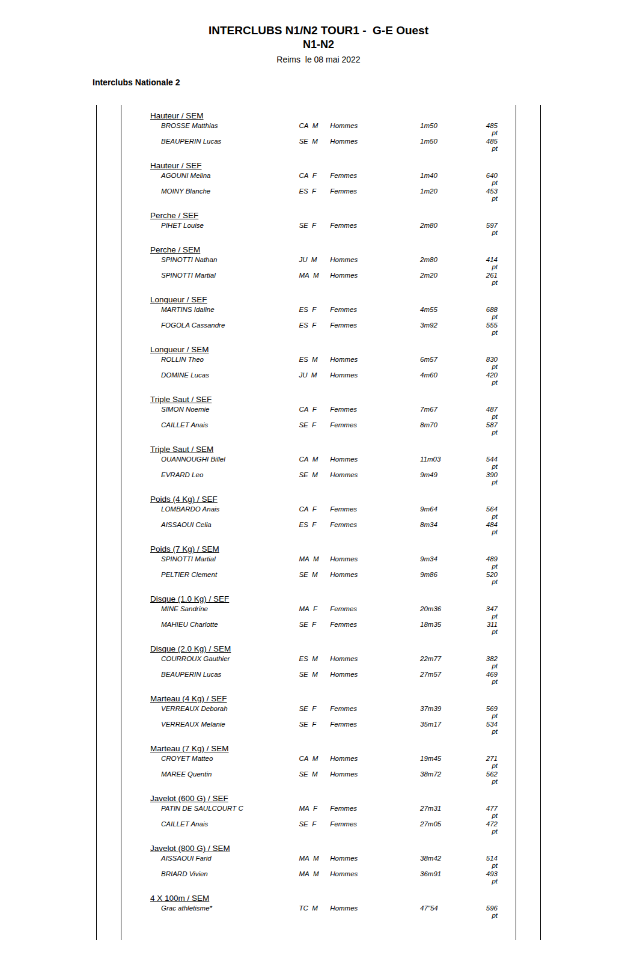INTERCLUBS N1/N2 TOUR1 - G-E Ouest
N1-N2
Reims le 08 mai 2022
Interclubs Nationale 2
Hauteur / SEM
| BROSSE Matthias | CA M | Hommes | 1m50 | 485 pt |
| BEAUPERIN Lucas | SE M | Hommes | 1m50 | 485 pt |
Hauteur / SEF
| AGOUNI Melina | CA F | Femmes | 1m40 | 640 pt |
| MOINY Blanche | ES F | Femmes | 1m20 | 453 pt |
Perche / SEF
| PIHET Louise | SE F | Femmes | 2m80 | 597 pt |
Perche / SEM
| SPINOTTI Nathan | JU M | Hommes | 2m80 | 414 pt |
| SPINOTTI Martial | MA M | Hommes | 2m20 | 261 pt |
Longueur / SEF
| MARTINS Idaline | ES F | Femmes | 4m55 | 688 pt |
| FOGOLA Cassandre | ES F | Femmes | 3m92 | 555 pt |
Longueur / SEM
| ROLLIN Theo | ES M | Hommes | 6m57 | 830 pt |
| DOMINE Lucas | JU M | Hommes | 4m60 | 420 pt |
Triple Saut / SEF
| SIMON Noemie | CA F | Femmes | 7m67 | 487 pt |
| CAILLET Anais | SE F | Femmes | 8m70 | 587 pt |
Triple Saut / SEM
| OUANNOUGHI Billel | CA M | Hommes | 11m03 | 544 pt |
| EVRARD Leo | SE M | Hommes | 9m49 | 390 pt |
Poids (4 Kg) / SEF
| LOMBARDO Anais | CA F | Femmes | 9m64 | 564 pt |
| AISSAOUI Celia | ES F | Femmes | 8m34 | 484 pt |
Poids (7 Kg) / SEM
| SPINOTTI Martial | MA M | Hommes | 9m34 | 489 pt |
| PELTIER Clement | SE M | Hommes | 9m86 | 520 pt |
Disque (1.0 Kg) / SEF
| MINE Sandrine | MA F | Femmes | 20m36 | 347 pt |
| MAHIEU Charlotte | SE F | Femmes | 18m35 | 311 pt |
Disque (2.0 Kg) / SEM
| COURROUX Gauthier | ES M | Hommes | 22m77 | 382 pt |
| BEAUPERIN Lucas | SE M | Hommes | 27m57 | 469 pt |
Marteau (4 Kg) / SEF
| VERREAUX Deborah | SE F | Femmes | 37m39 | 569 pt |
| VERREAUX Melanie | SE F | Femmes | 35m17 | 534 pt |
Marteau (7 Kg) / SEM
| CROYET Matteo | CA M | Hommes | 19m45 | 271 pt |
| MAREE Quentin | SE M | Hommes | 38m72 | 562 pt |
Javelot (600 G) / SEF
| PATIN DE SAULCOURT C | MA F | Femmes | 27m31 | 477 pt |
| CAILLET Anais | SE F | Femmes | 27m05 | 472 pt |
Javelot (800 G) / SEM
| AISSAOUI Farid | MA M | Hommes | 38m42 | 514 pt |
| BRIARD Vivien | MA M | Hommes | 36m91 | 493 pt |
4 X 100m / SEM
| Grac athletisme* | TC M | Hommes | 47"54 | 596 pt |